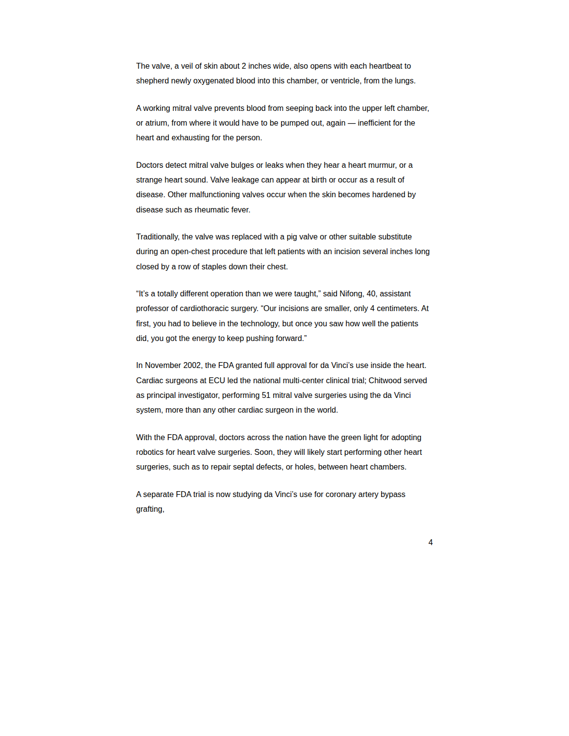The valve, a veil of skin about 2 inches wide, also opens with each heartbeat to shepherd newly oxygenated blood into this chamber, or ventricle, from the lungs.
A working mitral valve prevents blood from seeping back into the upper left chamber, or atrium, from where it would have to be pumped out, again — inefficient for the heart and exhausting for the person.
Doctors detect mitral valve bulges or leaks when they hear a heart murmur, or a strange heart sound. Valve leakage can appear at birth or occur as a result of disease. Other malfunctioning valves occur when the skin becomes hardened by disease such as rheumatic fever.
Traditionally, the valve was replaced with a pig valve or other suitable substitute during an open-chest procedure that left patients with an incision several inches long closed by a row of staples down their chest.
“It’s a totally different operation than we were taught,” said Nifong, 40, assistant professor of cardiothoracic surgery. “Our incisions are smaller, only 4 centimeters. At first, you had to believe in the technology, but once you saw how well the patients did, you got the energy to keep pushing forward.”
In November 2002, the FDA granted full approval for da Vinci’s use inside the heart. Cardiac surgeons at ECU led the national multi-center clinical trial; Chitwood served as principal investigator, performing 51 mitral valve surgeries using the da Vinci system, more than any other cardiac surgeon in the world.
With the FDA approval, doctors across the nation have the green light for adopting robotics for heart valve surgeries. Soon, they will likely start performing other heart surgeries, such as to repair septal defects, or holes, between heart chambers.
A separate FDA trial is now studying da Vinci’s use for coronary artery bypass grafting,
4